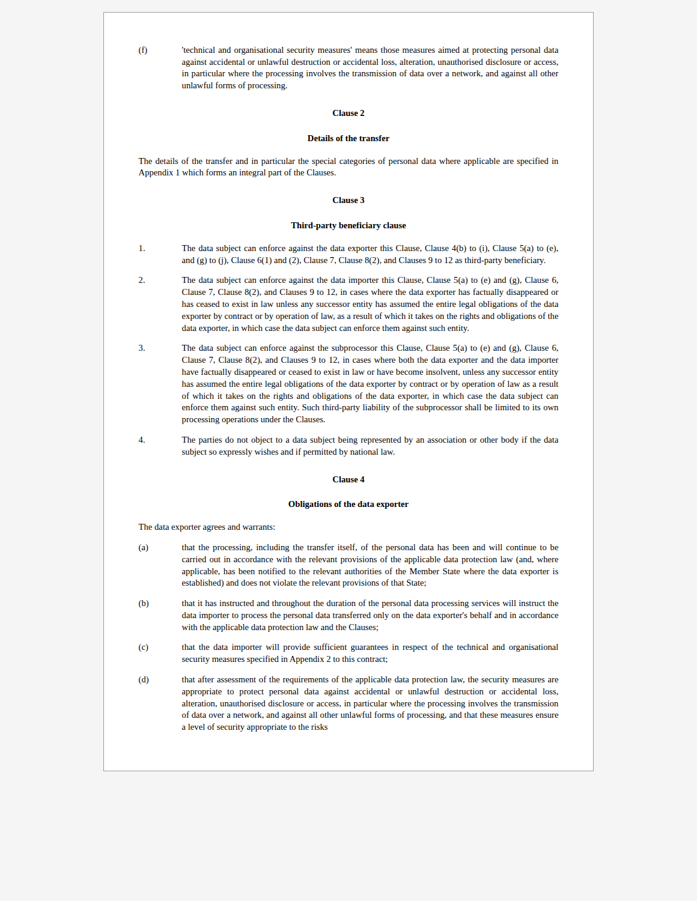(f)
'technical and organisational security measures' means those measures aimed at protecting personal data against accidental or unlawful destruction or accidental loss, alteration, unauthorised disclosure or access, in particular where the processing involves the transmission of data over a network, and against all other unlawful forms of processing.
Clause 2
Details of the transfer
The details of the transfer and in particular the special categories of personal data where applicable are specified in Appendix 1 which forms an integral part of the Clauses.
Clause 3
Third-party beneficiary clause
1.
The data subject can enforce against the data exporter this Clause, Clause 4(b) to (i), Clause 5(a) to (e), and (g) to (j), Clause 6(1) and (2), Clause 7, Clause 8(2), and Clauses 9 to 12 as third-party beneficiary.
2.
The data subject can enforce against the data importer this Clause, Clause 5(a) to (e) and (g), Clause 6, Clause 7, Clause 8(2), and Clauses 9 to 12, in cases where the data exporter has factually disappeared or has ceased to exist in law unless any successor entity has assumed the entire legal obligations of the data exporter by contract or by operation of law, as a result of which it takes on the rights and obligations of the data exporter, in which case the data subject can enforce them against such entity.
3.
The data subject can enforce against the subprocessor this Clause, Clause 5(a) to (e) and (g), Clause 6, Clause 7, Clause 8(2), and Clauses 9 to 12, in cases where both the data exporter and the data importer have factually disappeared or ceased to exist in law or have become insolvent, unless any successor entity has assumed the entire legal obligations of the data exporter by contract or by operation of law as a result of which it takes on the rights and obligations of the data exporter, in which case the data subject can enforce them against such entity. Such third-party liability of the subprocessor shall be limited to its own processing operations under the Clauses.
4.
The parties do not object to a data subject being represented by an association or other body if the data subject so expressly wishes and if permitted by national law.
Clause 4
Obligations of the data exporter
The data exporter agrees and warrants:
(a)
that the processing, including the transfer itself, of the personal data has been and will continue to be carried out in accordance with the relevant provisions of the applicable data protection law (and, where applicable, has been notified to the relevant authorities of the Member State where the data exporter is established) and does not violate the relevant provisions of that State;
(b)
that it has instructed and throughout the duration of the personal data processing services will instruct the data importer to process the personal data transferred only on the data exporter's behalf and in accordance with the applicable data protection law and the Clauses;
(c)
that the data importer will provide sufficient guarantees in respect of the technical and organisational security measures specified in Appendix 2 to this contract;
(d)
that after assessment of the requirements of the applicable data protection law, the security measures are appropriate to protect personal data against accidental or unlawful destruction or accidental loss, alteration, unauthorised disclosure or access, in particular where the processing involves the transmission of data over a network, and against all other unlawful forms of processing, and that these measures ensure a level of security appropriate to the risks